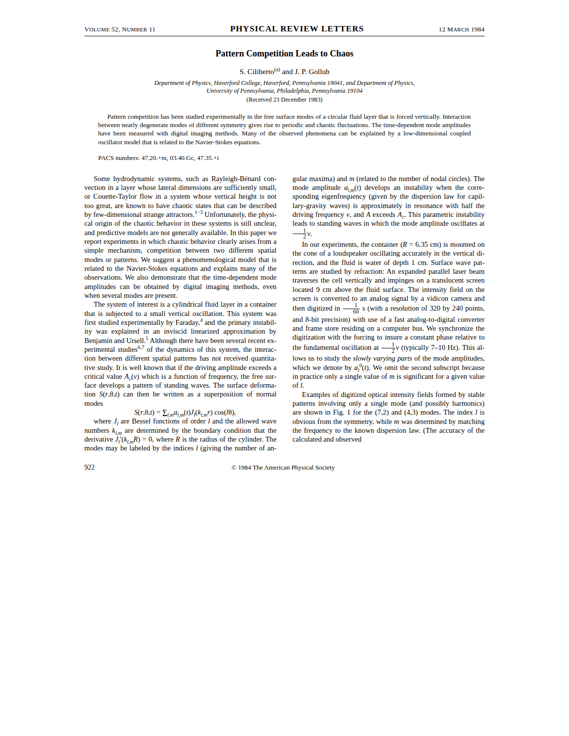VOLUME 52, NUMBER 11
PHYSICAL REVIEW LETTERS
12 MARCH 1984
Pattern Competition Leads to Chaos
S. Ciliberto(a) and J. P. Gollub
Department of Physics, Haverford College, Haverford, Pennsylvania 19041, and Department of Physics,
University of Pennsylvania, Philadelphia, Pennsylvania 19104
(Received 23 December 1983)
Pattern competition has been studied experimentally in the free surface modes of a circular fluid layer that is forced vertically. Interaction between nearly degenerate modes of different symmetry gives rise to periodic and chaotic fluctuations. The time-dependent mode amplitudes have been measured with digital imaging methods. Many of the observed phenomena can be explained by a low-dimensional coupled oscillator model that is related to the Navier-Stokes equations.
PACS numbers: 47.20.+m, 03.40.Gc, 47.35.+i
Some hydrodynamic systems, such as Rayleigh-Bénard convection in a layer whose lateral dimensions are sufficiently small, or Couette-Taylor flow in a system whose vertical height is not too great, are known to have chaotic states that can be described by few-dimensional strange attractors.1−3 Unfortunately, the physical origin of the chaotic behavior in these systems is still unclear, and predictive models are not generally available. In this paper we report experiments in which chaotic behavior clearly arises from a simple mechanism, competition between two different spatial modes or patterns. We suggest a phenomenological model that is related to the Navier-Stokes equations and explains many of the observations. We also demonstrate that the time-dependent mode amplitudes can be obtained by digital imaging methods, even when several modes are present.
The system of interest is a cylindrical fluid layer in a container that is subjected to a small vertical oscillation. This system was first studied experimentally by Faraday,4 and the primary instability was explained in an inviscid linearized approximation by Benjamin and Ursell.5 Although there have been several recent experimental studies6,7 of the dynamics of this system, the interaction between different spatial patterns has not received quantitative study. It is well known that if the driving amplitude exceeds a critical value Ac(v) which is a function of frequency, the free surface develops a pattern of standing waves. The surface deformation S(r,θ,t) can then be written as a superposition of normal modes
S(r,θ,t) = ∑l,mal,m(t)Jl(kl,mr) cos(lθ),
where Jl are Bessel functions of order l and the allowed wave numbers kl,m are determined by the boundary condition that the derivative Jl′(kl,mR) = 0, where R is the radius of the cylinder. The modes may be labeled by the indices l (giving the number of angular maxima) and m (related to the number of nodal circles). The mode amplitude al,m(t) develops an instability when the corresponding eigenfrequency (given by the dispersion law for capillary-gravity waves) is approximately in resonance with half the driving frequency v, and A exceeds Ac. This parametric instability leads to standing waves in which the mode amplitude oscillates at 12 v.
In our experiments, the container (R = 6.35 cm) is mounted on the cone of a loudspeaker oscillating accurately in the vertical direction, and the fluid is water of depth 1 cm. Surface wave patterns are studied by refraction: An expanded parallel laser beam traverses the cell vertically and impinges on a translucent screen located 9 cm above the fluid surface. The intensity field on the screen is converted to an analog signal by a vidicon camera and then digitized in 160 s (with a resolution of 320 by 240 points, and 8-bit precision) with use of a fast analog-to-digital converter and frame store residing on a computer bus. We synchronize the digitization with the forcing to insure a constant phase relative to the fundamental oscillation at 12 v (typically 7–10 Hz). This allows us to study the slowly varying parts of the mode amplitudes, which we denote by al0(t). We omit the second subscript because in practice only a single value of m is significant for a given value of l.
Examples of digitized optical intensity fields formed by stable patterns involving only a single mode (and possibly harmonics) are shown in Fig. 1 for the (7,2) and (4,3) modes. The index l is obvious from the symmetry, while m was determined by matching the frequency to the known dispersion law. (The accuracy of the calculated and observed
922
© 1984 The American Physical Society